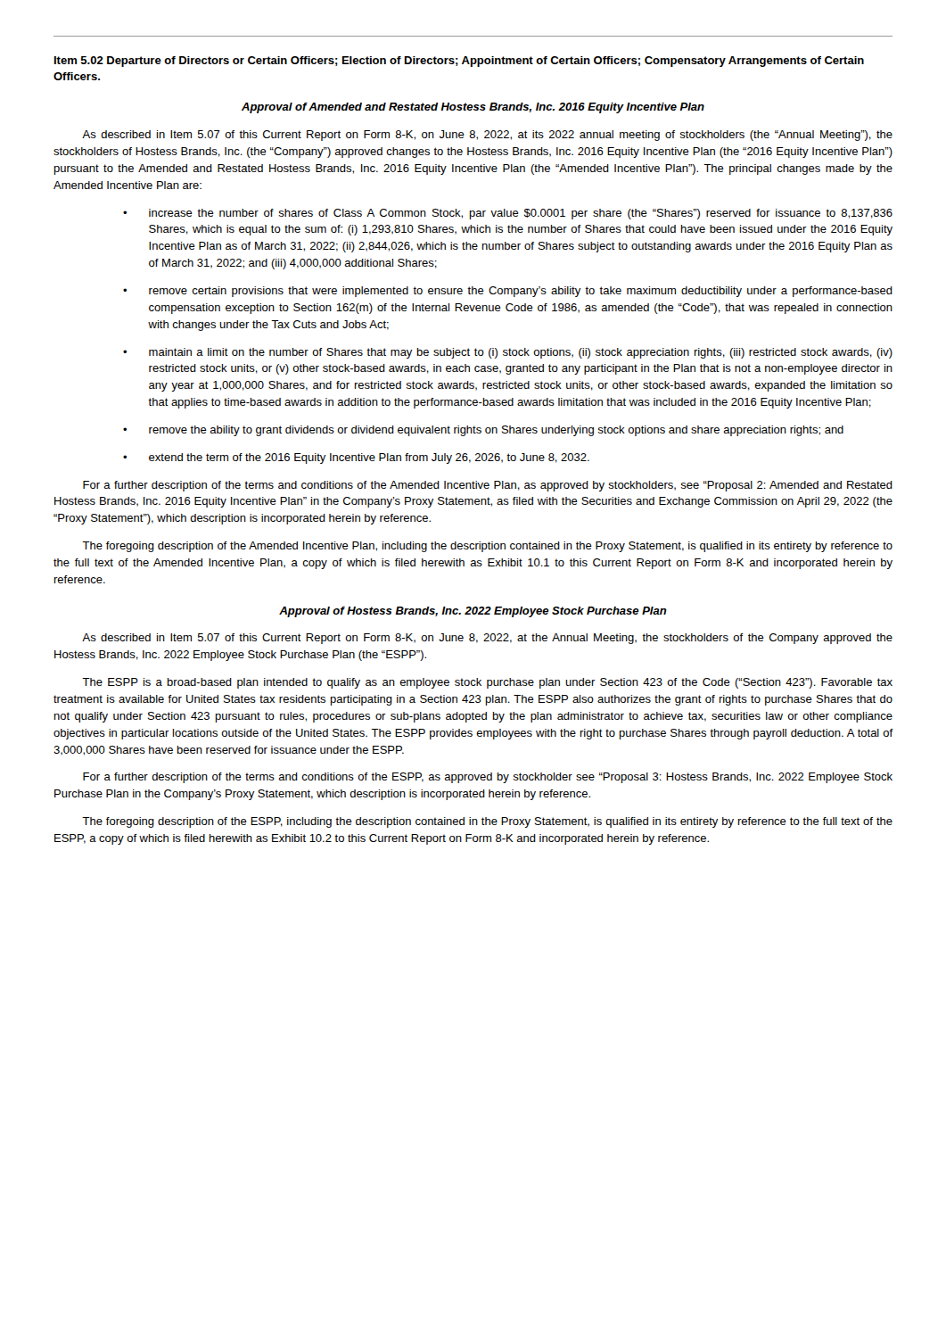Item 5.02 Departure of Directors or Certain Officers; Election of Directors; Appointment of Certain Officers; Compensatory Arrangements of Certain Officers.
Approval of Amended and Restated Hostess Brands, Inc. 2016 Equity Incentive Plan
As described in Item 5.07 of this Current Report on Form 8-K, on June 8, 2022, at its 2022 annual meeting of stockholders (the “Annual Meeting”), the stockholders of Hostess Brands, Inc. (the “Company”) approved changes to the Hostess Brands, Inc. 2016 Equity Incentive Plan (the “2016 Equity Incentive Plan”) pursuant to the Amended and Restated Hostess Brands, Inc. 2016 Equity Incentive Plan (the “Amended Incentive Plan”). The principal changes made by the Amended Incentive Plan are:
increase the number of shares of Class A Common Stock, par value $0.0001 per share (the “Shares”) reserved for issuance to 8,137,836 Shares, which is equal to the sum of: (i) 1,293,810 Shares, which is the number of Shares that could have been issued under the 2016 Equity Incentive Plan as of March 31, 2022; (ii) 2,844,026, which is the number of Shares subject to outstanding awards under the 2016 Equity Plan as of March 31, 2022; and (iii) 4,000,000 additional Shares;
remove certain provisions that were implemented to ensure the Company’s ability to take maximum deductibility under a performance-based compensation exception to Section 162(m) of the Internal Revenue Code of 1986, as amended (the “Code”), that was repealed in connection with changes under the Tax Cuts and Jobs Act;
maintain a limit on the number of Shares that may be subject to (i) stock options, (ii) stock appreciation rights, (iii) restricted stock awards, (iv) restricted stock units, or (v) other stock-based awards, in each case, granted to any participant in the Plan that is not a non-employee director in any year at 1,000,000 Shares, and for restricted stock awards, restricted stock units, or other stock-based awards, expanded the limitation so that applies to time-based awards in addition to the performance-based awards limitation that was included in the 2016 Equity Incentive Plan;
remove the ability to grant dividends or dividend equivalent rights on Shares underlying stock options and share appreciation rights; and
extend the term of the 2016 Equity Incentive Plan from July 26, 2026, to June 8, 2032.
For a further description of the terms and conditions of the Amended Incentive Plan, as approved by stockholders, see “Proposal 2: Amended and Restated Hostess Brands, Inc. 2016 Equity Incentive Plan” in the Company’s Proxy Statement, as filed with the Securities and Exchange Commission on April 29, 2022 (the “Proxy Statement”), which description is incorporated herein by reference.
The foregoing description of the Amended Incentive Plan, including the description contained in the Proxy Statement, is qualified in its entirety by reference to the full text of the Amended Incentive Plan, a copy of which is filed herewith as Exhibit 10.1 to this Current Report on Form 8-K and incorporated herein by reference.
Approval of Hostess Brands, Inc. 2022 Employee Stock Purchase Plan
As described in Item 5.07 of this Current Report on Form 8-K, on June 8, 2022, at the Annual Meeting, the stockholders of the Company approved the Hostess Brands, Inc. 2022 Employee Stock Purchase Plan (the “ESPP”).
The ESPP is a broad-based plan intended to qualify as an employee stock purchase plan under Section 423 of the Code (“Section 423”). Favorable tax treatment is available for United States tax residents participating in a Section 423 plan. The ESPP also authorizes the grant of rights to purchase Shares that do not qualify under Section 423 pursuant to rules, procedures or sub-plans adopted by the plan administrator to achieve tax, securities law or other compliance objectives in particular locations outside of the United States. The ESPP provides employees with the right to purchase Shares through payroll deduction. A total of 3,000,000 Shares have been reserved for issuance under the ESPP.
For a further description of the terms and conditions of the ESPP, as approved by stockholder see “Proposal 3: Hostess Brands, Inc. 2022 Employee Stock Purchase Plan in the Company’s Proxy Statement, which description is incorporated herein by reference.
The foregoing description of the ESPP, including the description contained in the Proxy Statement, is qualified in its entirety by reference to the full text of the ESPP, a copy of which is filed herewith as Exhibit 10.2 to this Current Report on Form 8-K and incorporated herein by reference.